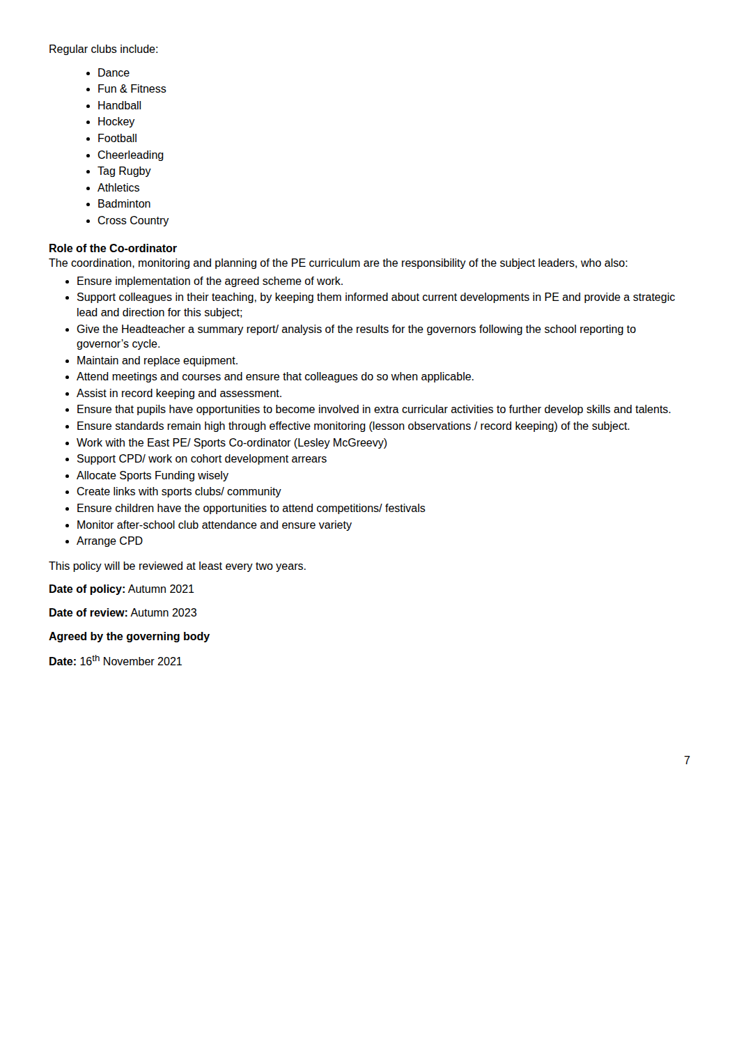Regular clubs include:
Dance
Fun & Fitness
Handball
Hockey
Football
Cheerleading
Tag Rugby
Athletics
Badminton
Cross Country
Role of the Co-ordinator
The coordination, monitoring and planning of the PE curriculum are the responsibility of the subject leaders, who also:
Ensure implementation of the agreed scheme of work.
Support colleagues in their teaching, by keeping them informed about current developments in PE and provide a strategic lead and direction for this subject;
Give the Headteacher a summary report/ analysis of the results for the governors following the school reporting to governor’s cycle.
Maintain and replace equipment.
Attend meetings and courses and ensure that colleagues do so when applicable.
Assist in record keeping and assessment.
Ensure that pupils have opportunities to become involved in extra curricular activities to further develop skills and talents.
Ensure standards remain high through effective monitoring (lesson observations / record keeping) of the subject.
Work with the East PE/ Sports Co-ordinator (Lesley McGreevy)
Support CPD/ work on cohort development arrears
Allocate Sports Funding wisely
Create links with sports clubs/ community
Ensure children have the opportunities to attend competitions/ festivals
Monitor after-school club attendance and ensure variety
Arrange CPD
This policy will be reviewed at least every two years.
Date of policy: Autumn 2021
Date of review: Autumn 2023
Agreed by the governing body
Date: 16th November 2021
7